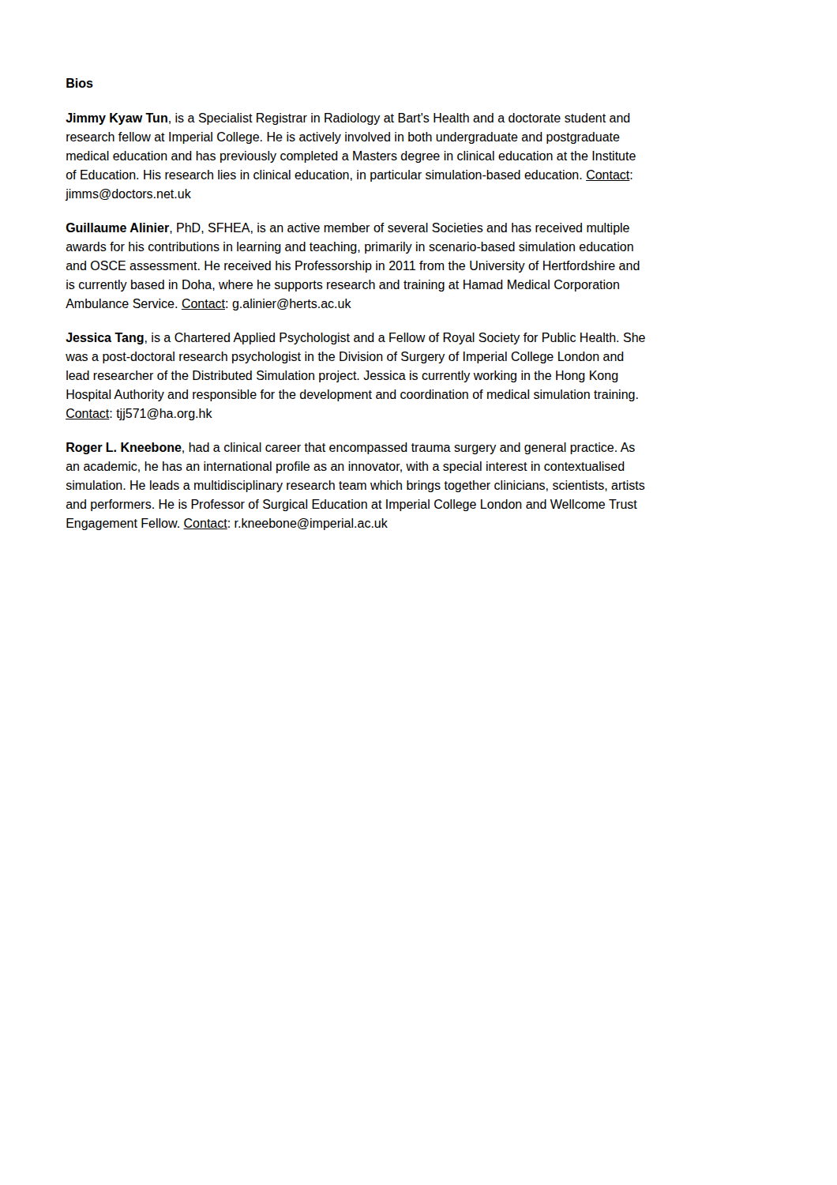Bios
Jimmy Kyaw Tun, is a Specialist Registrar in Radiology at Bart's Health and a doctorate student and research fellow at Imperial College. He is actively involved in both undergraduate and postgraduate medical education and has previously completed a Masters degree in clinical education at the Institute of Education. His research lies in clinical education, in particular simulation-based education. Contact: jimms@doctors.net.uk
Guillaume Alinier, PhD, SFHEA, is an active member of several Societies and has received multiple awards for his contributions in learning and teaching, primarily in scenario-based simulation education and OSCE assessment. He received his Professorship in 2011 from the University of Hertfordshire and is currently based in Doha, where he supports research and training at Hamad Medical Corporation Ambulance Service. Contact: g.alinier@herts.ac.uk
Jessica Tang, is a Chartered Applied Psychologist and a Fellow of Royal Society for Public Health. She was a post-doctoral research psychologist in the Division of Surgery of Imperial College London and lead researcher of the Distributed Simulation project. Jessica is currently working in the Hong Kong Hospital Authority and responsible for the development and coordination of medical simulation training. Contact: tjj571@ha.org.hk
Roger L. Kneebone, had a clinical career that encompassed trauma surgery and general practice. As an academic, he has an international profile as an innovator, with a special interest in contextualised simulation. He leads a multidisciplinary research team which brings together clinicians, scientists, artists and performers. He is Professor of Surgical Education at Imperial College London and Wellcome Trust Engagement Fellow. Contact: r.kneebone@imperial.ac.uk